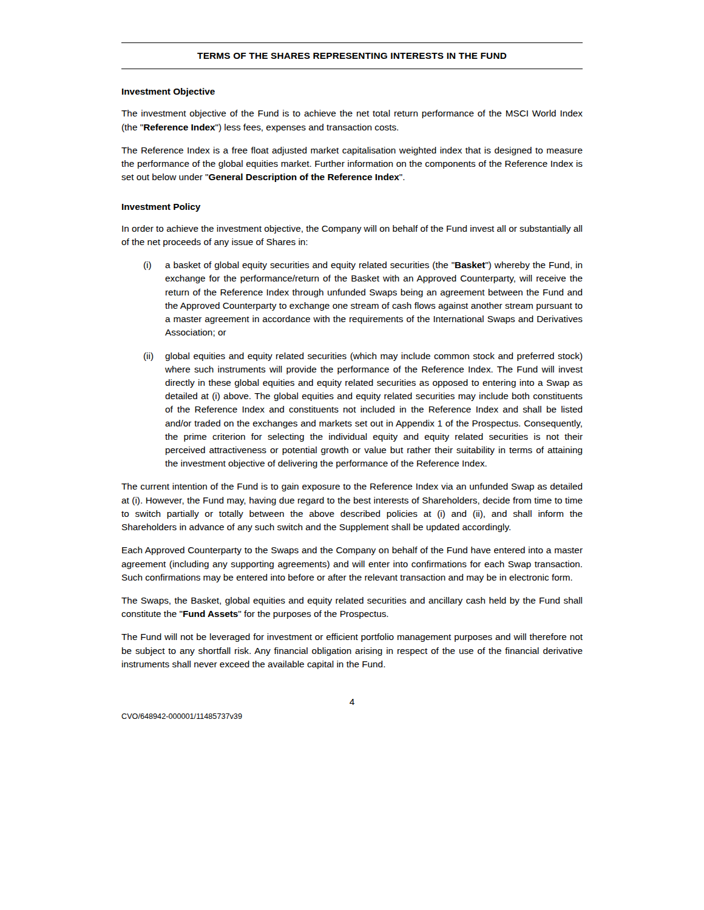TERMS OF THE SHARES REPRESENTING INTERESTS IN THE FUND
Investment Objective
The investment objective of the Fund is to achieve the net total return performance of the MSCI World Index (the "Reference Index") less fees, expenses and transaction costs.
The Reference Index is a free float adjusted market capitalisation weighted index that is designed to measure the performance of the global equities market. Further information on the components of the Reference Index is set out below under "General Description of the Reference Index".
Investment Policy
In order to achieve the investment objective, the Company will on behalf of the Fund invest all or substantially all of the net proceeds of any issue of Shares in:
(i) a basket of global equity securities and equity related securities (the "Basket") whereby the Fund, in exchange for the performance/return of the Basket with an Approved Counterparty, will receive the return of the Reference Index through unfunded Swaps being an agreement between the Fund and the Approved Counterparty to exchange one stream of cash flows against another stream pursuant to a master agreement in accordance with the requirements of the International Swaps and Derivatives Association; or
(ii) global equities and equity related securities (which may include common stock and preferred stock) where such instruments will provide the performance of the Reference Index. The Fund will invest directly in these global equities and equity related securities as opposed to entering into a Swap as detailed at (i) above. The global equities and equity related securities may include both constituents of the Reference Index and constituents not included in the Reference Index and shall be listed and/or traded on the exchanges and markets set out in Appendix 1 of the Prospectus. Consequently, the prime criterion for selecting the individual equity and equity related securities is not their perceived attractiveness or potential growth or value but rather their suitability in terms of attaining the investment objective of delivering the performance of the Reference Index.
The current intention of the Fund is to gain exposure to the Reference Index via an unfunded Swap as detailed at (i). However, the Fund may, having due regard to the best interests of Shareholders, decide from time to time to switch partially or totally between the above described policies at (i) and (ii), and shall inform the Shareholders in advance of any such switch and the Supplement shall be updated accordingly.
Each Approved Counterparty to the Swaps and the Company on behalf of the Fund have entered into a master agreement (including any supporting agreements) and will enter into confirmations for each Swap transaction. Such confirmations may be entered into before or after the relevant transaction and may be in electronic form.
The Swaps, the Basket, global equities and equity related securities and ancillary cash held by the Fund shall constitute the "Fund Assets" for the purposes of the Prospectus.
The Fund will not be leveraged for investment or efficient portfolio management purposes and will therefore not be subject to any shortfall risk. Any financial obligation arising in respect of the use of the financial derivative instruments shall never exceed the available capital in the Fund.
4
CVO/648942-000001/11485737v39